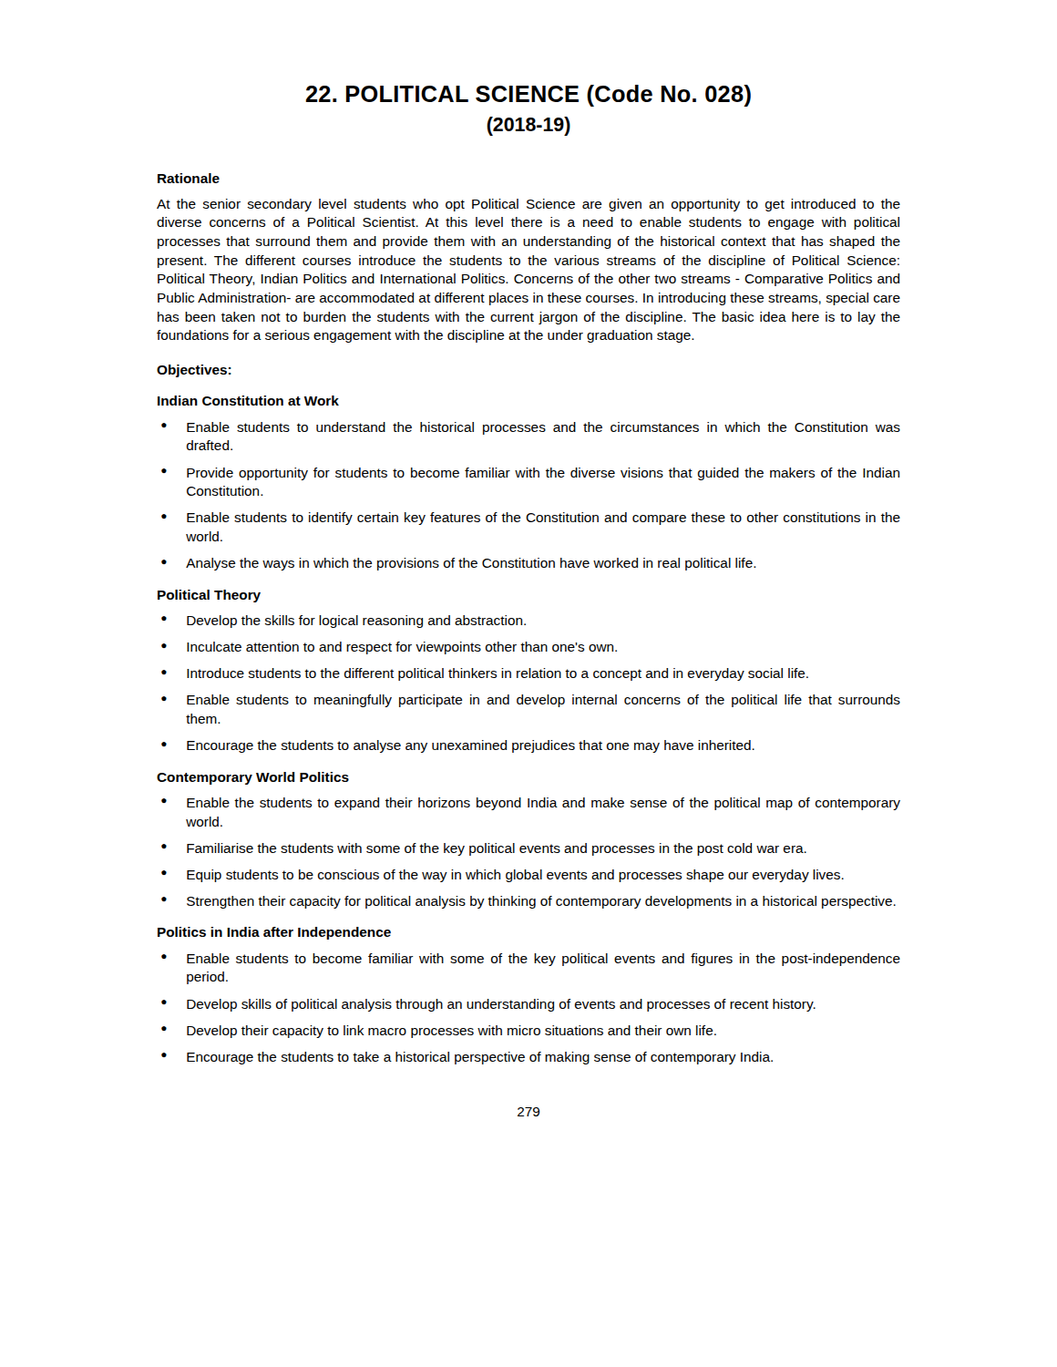22. POLITICAL SCIENCE (Code No. 028)
(2018-19)
Rationale
At the senior secondary level students who opt Political Science are given an opportunity to get introduced to the diverse concerns of a Political Scientist. At this level there is a need to enable students to engage with political processes that surround them and provide them with an understanding of the historical context that has shaped the present. The different courses introduce the students to the various streams of the discipline of Political Science: Political Theory, Indian Politics and International Politics. Concerns of the other two streams - Comparative Politics and Public Administration- are accommodated at different places in these courses. In introducing these streams, special care has been taken not to burden the students with the current jargon of the discipline. The basic idea here is to lay the foundations for a serious engagement with the discipline at the under graduation stage.
Objectives:
Indian Constitution at Work
Enable students to understand the historical processes and the circumstances in which the Constitution was drafted.
Provide opportunity for students to become familiar with the diverse visions that guided the makers of the Indian Constitution.
Enable students to identify certain key features of the Constitution and compare these to other constitutions in the world.
Analyse the ways in which the provisions of the Constitution have worked in real political life.
Political Theory
Develop the skills for logical reasoning and abstraction.
Inculcate attention to and respect for viewpoints other than one's own.
Introduce students to the different political thinkers in relation to a concept and in everyday social life.
Enable students to meaningfully participate in and develop internal concerns of the political life that surrounds them.
Encourage the students to analyse any unexamined prejudices that one may have inherited.
Contemporary World Politics
Enable the students to expand their horizons beyond India and make sense of the political map of contemporary world.
Familiarise the students with some of the key political events and processes in the post cold war era.
Equip students to be conscious of the way in which global events and processes shape our everyday lives.
Strengthen their capacity for political analysis by thinking of contemporary developments in a historical perspective.
Politics in India after Independence
Enable students to become familiar with some of the key political events and figures in the post-independence period.
Develop skills of political analysis through an understanding of events and processes of recent history.
Develop their capacity to link macro processes with micro situations and their own life.
Encourage the students to take a historical perspective of making sense of contemporary India.
279